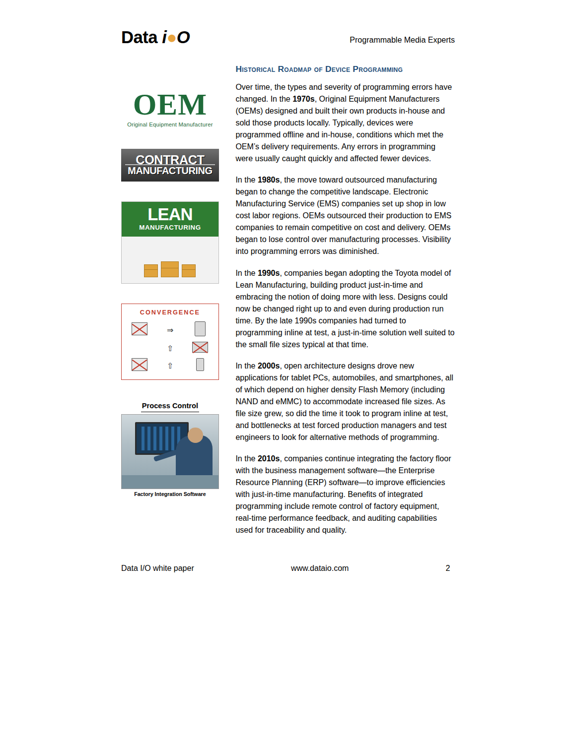Data i●O
Programmable Media Experts
OEM
Original Equipment Manufacturer
CONTRACT
MANUFACTURING
LEAN
MANUFACTURING
CONVERGENCE
⇒
⇧
⇧
Process Control
Factory Integration Software
Historical Roadmap of Device Programming
Over time, the types and severity of programming errors have changed. In the 1970s, Original Equipment Manufacturers (OEMs) designed and built their own products in-house and sold those products locally. Typically, devices were programmed offline and in-house, conditions which met the OEM’s delivery requirements. Any errors in programming were usually caught quickly and affected fewer devices.
In the 1980s, the move toward outsourced manufacturing began to change the competitive landscape. Electronic Manufacturing Service (EMS) companies set up shop in low cost labor regions. OEMs outsourced their production to EMS companies to remain competitive on cost and delivery. OEMs began to lose control over manufacturing processes. Visibility into programming errors was diminished.
In the 1990s, companies began adopting the Toyota model of Lean Manufacturing, building product just-in-time and embracing the notion of doing more with less. Designs could now be changed right up to and even during production run time. By the late 1990s companies had turned to programming inline at test, a just-in-time solution well suited to the small file sizes typical at that time.
In the 2000s, open architecture designs drove new applications for tablet PCs, automobiles, and smartphones, all of which depend on higher density Flash Memory (including NAND and eMMC) to accommodate increased file sizes. As file size grew, so did the time it took to program inline at test, and bottlenecks at test forced production managers and test engineers to look for alternative methods of programming.
In the 2010s, companies continue integrating the factory floor with the business management software—the Enterprise Resource Planning (ERP) software—to improve efficiencies with just-in-time manufacturing. Benefits of integrated programming include remote control of factory equipment, real-time performance feedback, and auditing capabilities used for traceability and quality.
Data I/O white paper
www.dataio.com
2